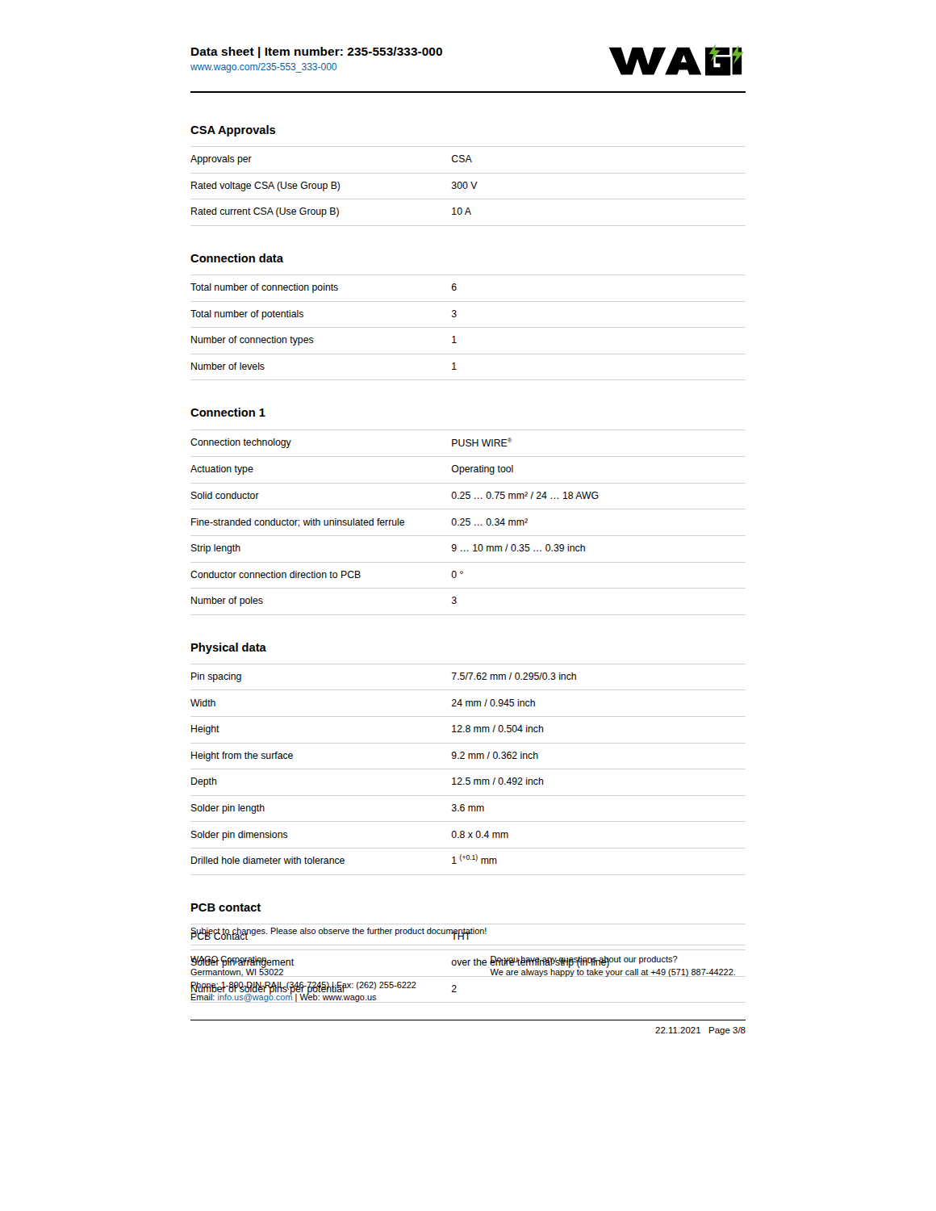Data sheet | Item number: 235-553/333-000
www.wago.com/235-553_333-000
CSA Approvals
| Approvals per | CSA |
| Rated voltage CSA (Use Group B) | 300 V |
| Rated current CSA (Use Group B) | 10 A |
Connection data
| Total number of connection points | 6 |
| Total number of potentials | 3 |
| Number of connection types | 1 |
| Number of levels | 1 |
Connection 1
| Connection technology | PUSH WIRE ® |
| Actuation type | Operating tool |
| Solid conductor | 0.25 … 0.75 mm² / 24 … 18 AWG |
| Fine-stranded conductor; with uninsulated ferrule | 0.25 … 0.34 mm² |
| Strip length | 9 … 10 mm / 0.35 … 0.39 inch |
| Conductor connection direction to PCB | 0 ° |
| Number of poles | 3 |
Physical data
| Pin spacing | 7.5/7.62 mm / 0.295/0.3 inch |
| Width | 24 mm / 0.945 inch |
| Height | 12.8 mm / 0.504 inch |
| Height from the surface | 9.2 mm / 0.362 inch |
| Depth | 12.5 mm / 0.492 inch |
| Solder pin length | 3.6 mm |
| Solder pin dimensions | 0.8 x 0.4 mm |
| Drilled hole diameter with tolerance | 1 (+0.1) mm |
PCB contact
| PCB Contact | THT |
| Solder pin arrangement | over the entire terminal strip (in-line) |
| Number of solder pins per potential | 2 |
Subject to changes. Please also observe the further product documentation!
WAGO Corporation
Germantown, WI 53022
Phone: 1-800-DIN-RAIL (346-7245) | Fax: (262) 255-6222
Email: info.us@wago.com | Web: www.wago.us
Do you have any questions about our products?
We are always happy to take your call at +49 (571) 887-44222.
22.11.2021 Page 3/8